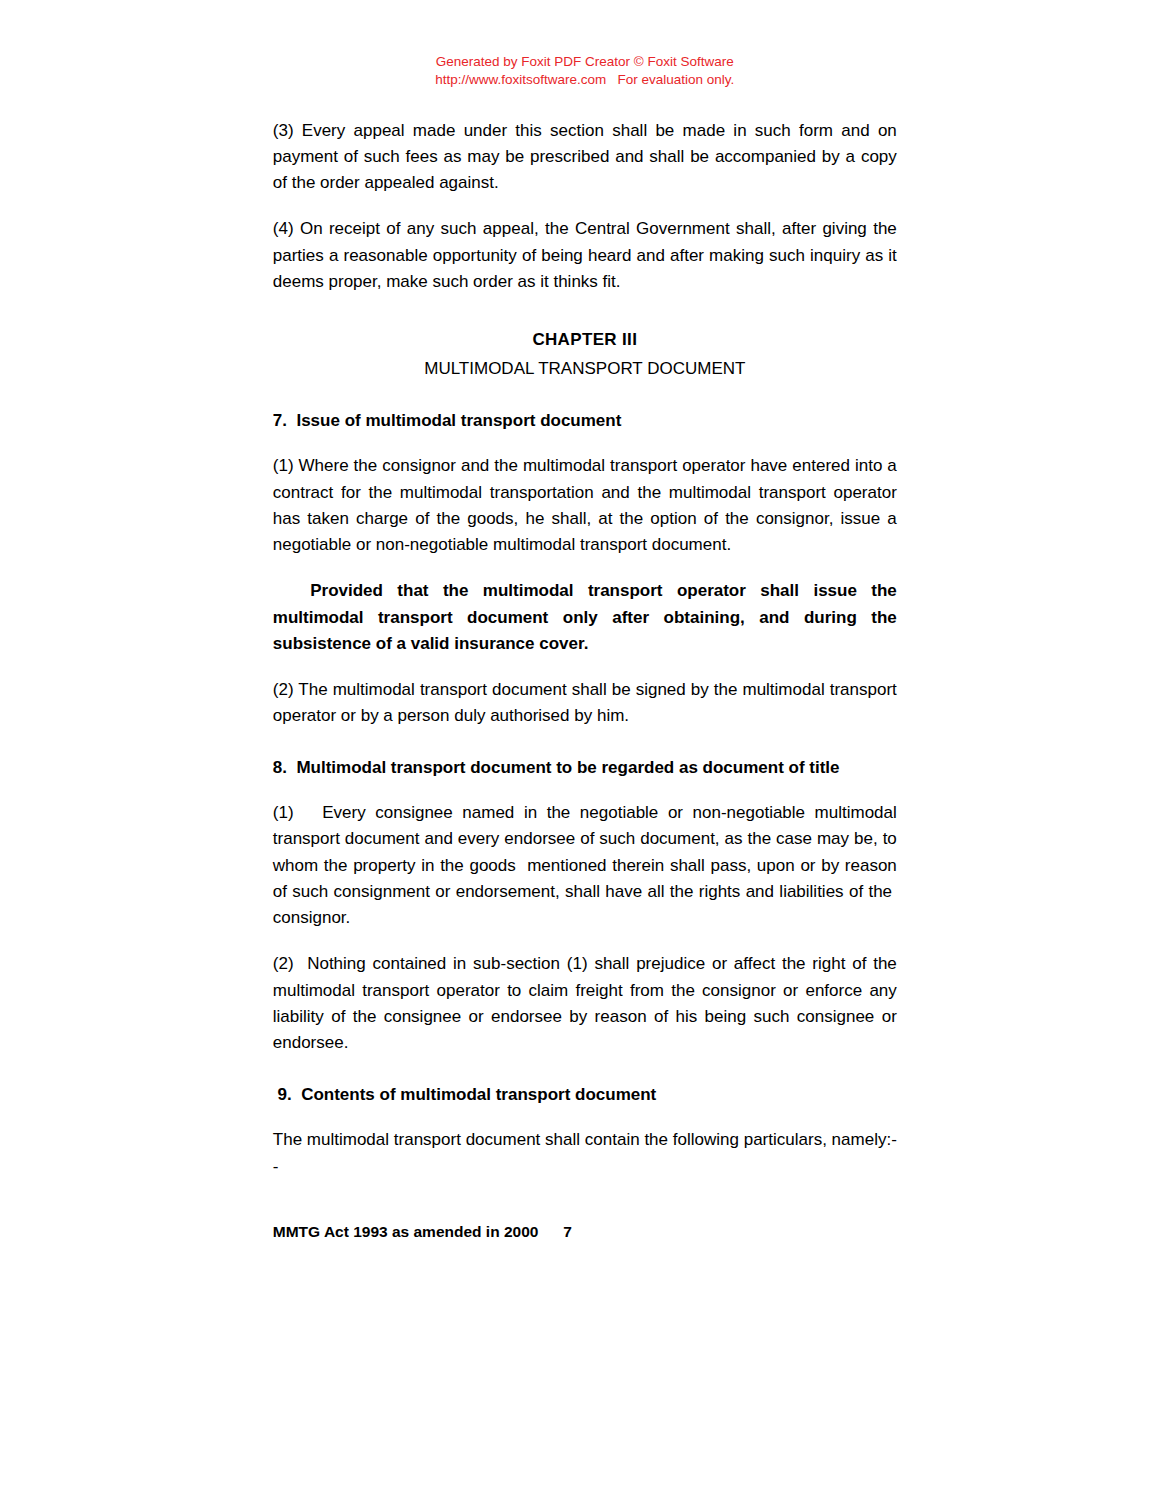Generated by Foxit PDF Creator © Foxit Software
http://www.foxitsoftware.com For evaluation only.
(3) Every appeal made under this section shall be made in such form and on payment of such fees as may be prescribed and shall be accompanied by a copy of the order appealed against.
(4) On receipt of any such appeal, the Central Government shall, after giving the parties a reasonable opportunity of being heard and after making such inquiry as it deems proper, make such order as it thinks fit.
CHAPTER III MULTIMODAL TRANSPORT DOCUMENT
7. Issue of multimodal transport document
(1) Where the consignor and the multimodal transport operator have entered into a contract for the multimodal transportation and the multimodal transport operator has taken charge of the goods, he shall, at the option of the consignor, issue a negotiable or non-negotiable multimodal transport document.
Provided that the multimodal transport operator shall issue the multimodal transport document only after obtaining, and during the subsistence of a valid insurance cover.
(2) The multimodal transport document shall be signed by the multimodal transport operator or by a person duly authorised by him.
8. Multimodal transport document to be regarded as document of title
(1) Every consignee named in the negotiable or non-negotiable multimodal transport document and every endorsee of such document, as the case may be, to whom the property in the goods mentioned therein shall pass, upon or by reason of such consignment or endorsement, shall have all the rights and liabilities of the consignor.
(2) Nothing contained in sub-section (1) shall prejudice or affect the right of the multimodal transport operator to claim freight from the consignor or enforce any liability of the consignee or endorsee by reason of his being such consignee or endorsee.
9. Contents of multimodal transport document
The multimodal transport document shall contain the following particulars, namely:--
MMTG Act 1993 as amended in 20007